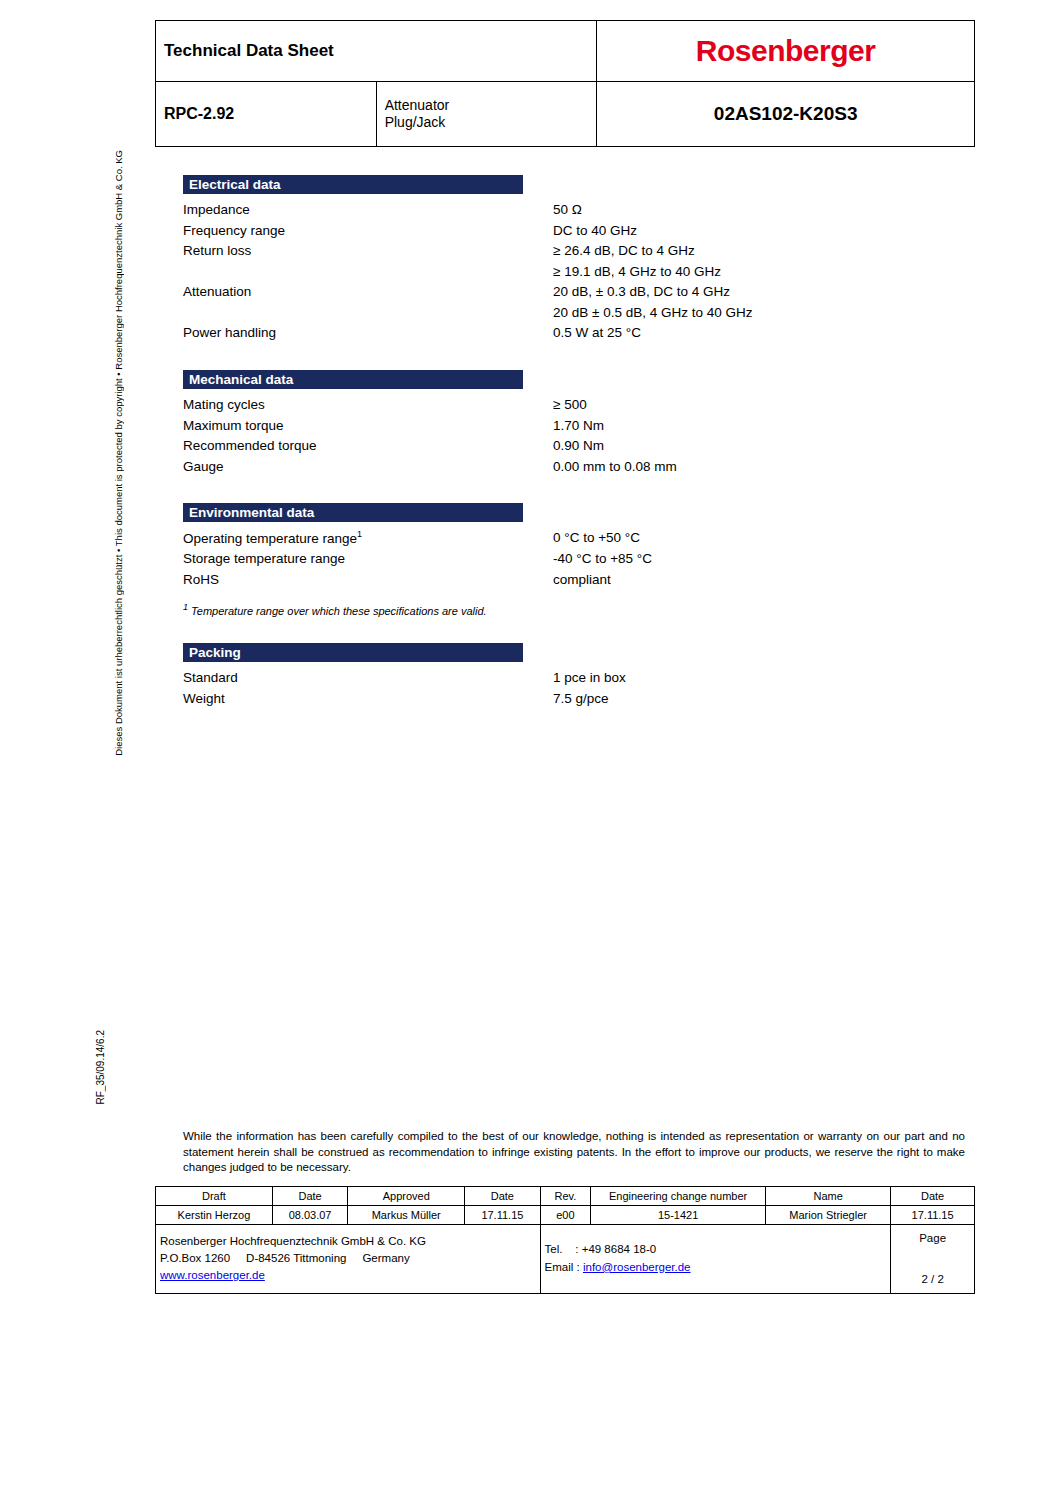Dieses Dokument ist urheberrechtlich geschützt • This document is protected by copyright • Rosenberger Hochfrequenztechnik GmbH & Co. KG RF_35/09.14/6.2
| Technical Data Sheet | Rosenberger |
| RPC-2.92 | Attenuator Plug/Jack | 02AS102-K20S3 |
Electrical data
| Impedance | 50 Ω |
| Frequency range | DC to 40 GHz |
| Return loss | ≥ 26.4 dB, DC to 4 GHz |
| | ≥ 19.1 dB, 4 GHz to 40 GHz |
| Attenuation | 20 dB, ± 0.3 dB, DC to 4 GHz |
| | 20 dB ± 0.5 dB, 4 GHz to 40 GHz |
| Power handling | 0.5 W at 25 °C |
Mechanical data
| Mating cycles | ≥ 500 |
| Maximum torque | 1.70 Nm |
| Recommended torque | 0.90 Nm |
| Gauge | 0.00 mm to 0.08 mm |
Environmental data
| Operating temperature range 1 | 0 °C to +50 °C |
| Storage temperature range | -40 °C to +85 °C |
| RoHS | compliant |
1 Temperature range over which these specifications are valid.
Packing
| Standard | 1 pce in box |
| Weight | 7.5 g/pce |
While the information has been carefully compiled to the best of our knowledge, nothing is intended as representation or warranty on our part and no statement herein shall be construed as recommendation to infringe existing patents. In the effort to improve our products, we reserve the right to make changes judged to be necessary.
| Draft | Date | Approved | Date | Rev. | Engineering change number | Name | Date |
| Kerstin Herzog | 08.03.07 | Markus Müller | 17.11.15 | e00 | 15-1421 | Marion Striegler | 17.11.15 |
| Rosenberger Hochfrequenztechnik GmbH & Co. KG P.O.Box 1260 D-84526 Tittmoning Germany www.rosenberger.de | Tel. : +49 8684 18-0 Email : info@rosenberger.de | Page 2 / 2 |